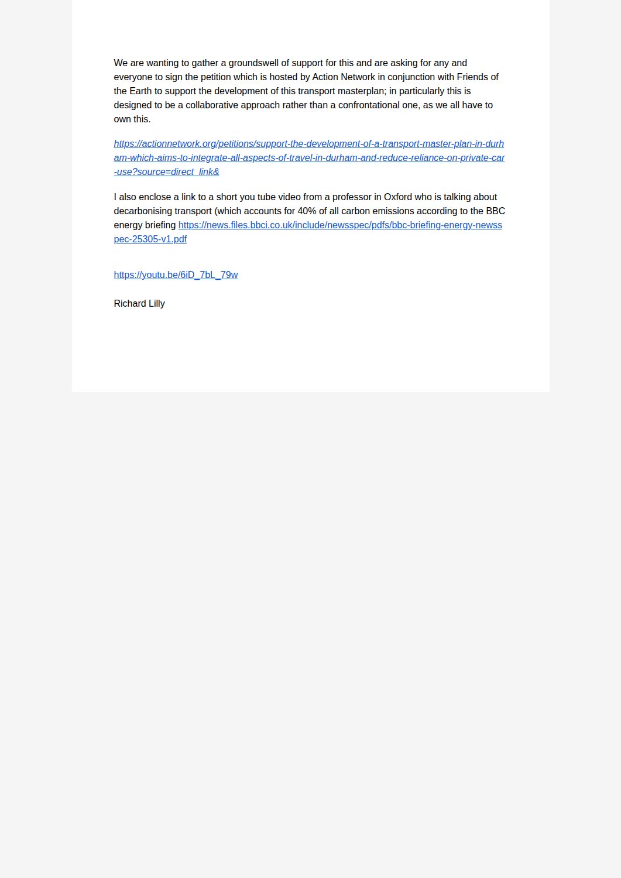We are wanting to gather a groundswell of support for this and are asking for any and everyone to sign the petition which is hosted by Action Network in conjunction with Friends of the Earth to support the development of this transport masterplan; in particularly this is designed to be a collaborative approach rather than a confrontational one, as we all have to own this.
https://actionnetwork.org/petitions/support-the-development-of-a-transport-master-plan-in-durham-which-aims-to-integrate-all-aspects-of-travel-in-durham-and-reduce-reliance-on-private-car-use?source=direct_link&
I also enclose a link to a short you tube video from a professor in Oxford who is talking about decarbonising transport (which accounts for 40% of all carbon emissions according to the BBC energy briefing https://news.files.bbci.co.uk/include/newsspec/pdfs/bbc-briefing-energy-newsspec-25305-v1.pdf
https://youtu.be/6iD_7bL_79w
Richard Lilly